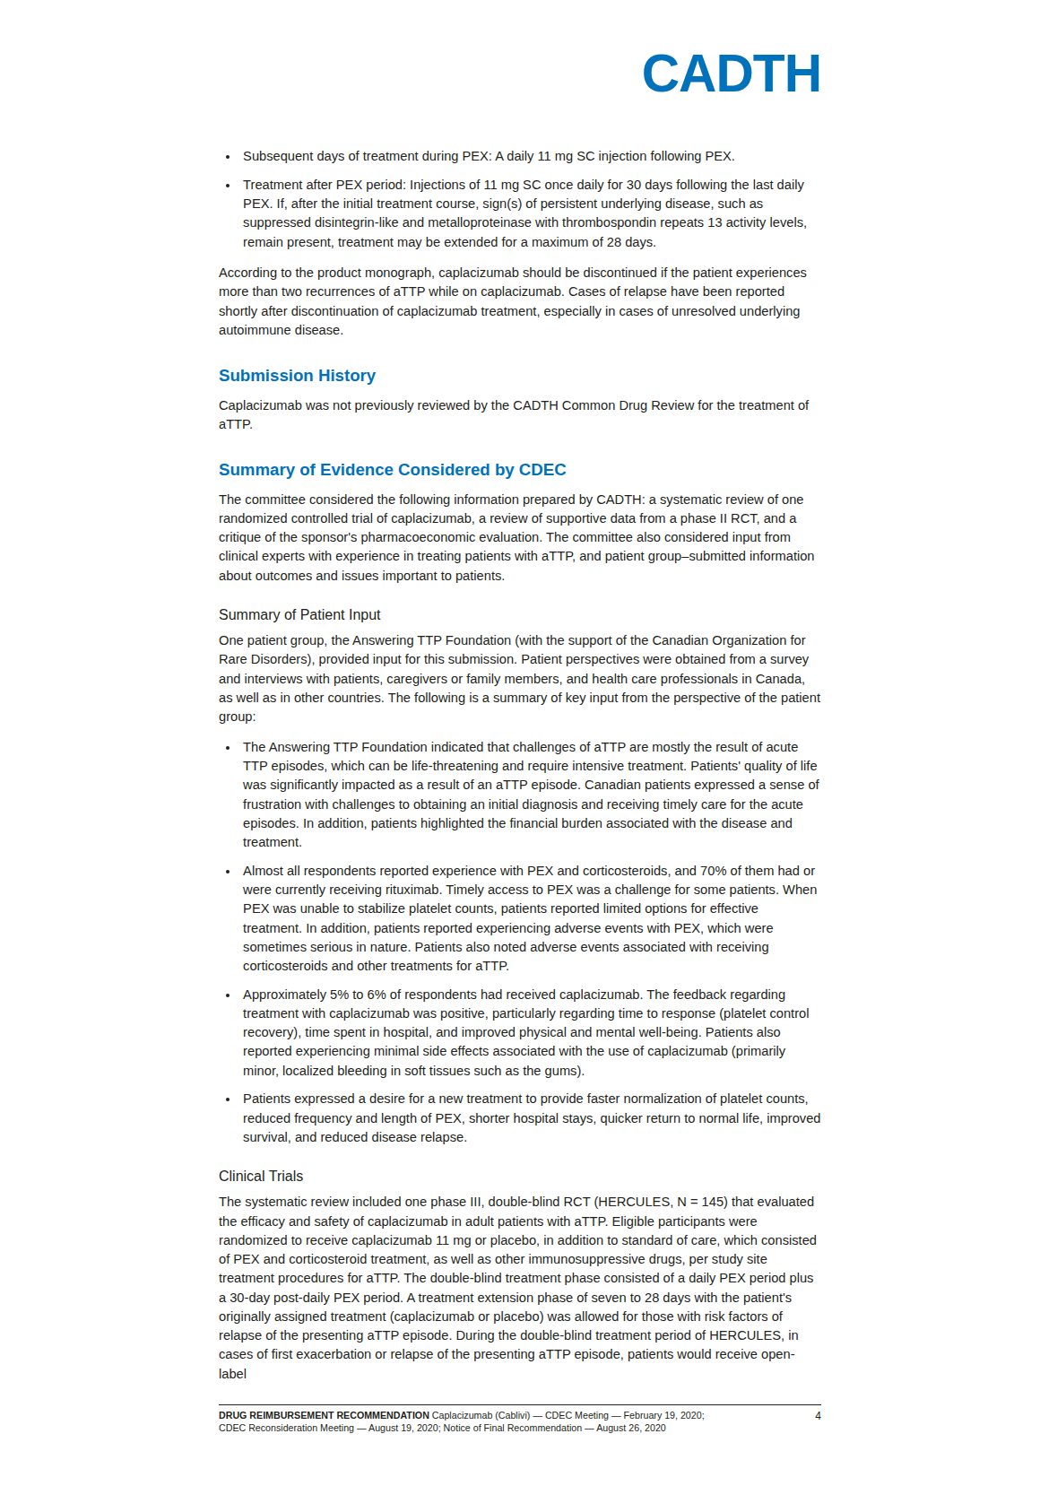CADTH
Subsequent days of treatment during PEX: A daily 11 mg SC injection following PEX.
Treatment after PEX period: Injections of 11 mg SC once daily for 30 days following the last daily PEX. If, after the initial treatment course, sign(s) of persistent underlying disease, such as suppressed disintegrin-like and metalloproteinase with thrombospondin repeats 13 activity levels, remain present, treatment may be extended for a maximum of 28 days.
According to the product monograph, caplacizumab should be discontinued if the patient experiences more than two recurrences of aTTP while on caplacizumab. Cases of relapse have been reported shortly after discontinuation of caplacizumab treatment, especially in cases of unresolved underlying autoimmune disease.
Submission History
Caplacizumab was not previously reviewed by the CADTH Common Drug Review for the treatment of aTTP.
Summary of Evidence Considered by CDEC
The committee considered the following information prepared by CADTH: a systematic review of one randomized controlled trial of caplacizumab, a review of supportive data from a phase II RCT, and a critique of the sponsor's pharmacoeconomic evaluation. The committee also considered input from clinical experts with experience in treating patients with aTTP, and patient group–submitted information about outcomes and issues important to patients.
Summary of Patient Input
One patient group, the Answering TTP Foundation (with the support of the Canadian Organization for Rare Disorders), provided input for this submission. Patient perspectives were obtained from a survey and interviews with patients, caregivers or family members, and health care professionals in Canada, as well as in other countries. The following is a summary of key input from the perspective of the patient group:
The Answering TTP Foundation indicated that challenges of aTTP are mostly the result of acute TTP episodes, which can be life-threatening and require intensive treatment. Patients' quality of life was significantly impacted as a result of an aTTP episode. Canadian patients expressed a sense of frustration with challenges to obtaining an initial diagnosis and receiving timely care for the acute episodes. In addition, patients highlighted the financial burden associated with the disease and treatment.
Almost all respondents reported experience with PEX and corticosteroids, and 70% of them had or were currently receiving rituximab. Timely access to PEX was a challenge for some patients. When PEX was unable to stabilize platelet counts, patients reported limited options for effective treatment. In addition, patients reported experiencing adverse events with PEX, which were sometimes serious in nature. Patients also noted adverse events associated with receiving corticosteroids and other treatments for aTTP.
Approximately 5% to 6% of respondents had received caplacizumab. The feedback regarding treatment with caplacizumab was positive, particularly regarding time to response (platelet control recovery), time spent in hospital, and improved physical and mental well-being. Patients also reported experiencing minimal side effects associated with the use of caplacizumab (primarily minor, localized bleeding in soft tissues such as the gums).
Patients expressed a desire for a new treatment to provide faster normalization of platelet counts, reduced frequency and length of PEX, shorter hospital stays, quicker return to normal life, improved survival, and reduced disease relapse.
Clinical Trials
The systematic review included one phase III, double-blind RCT (HERCULES, N = 145) that evaluated the efficacy and safety of caplacizumab in adult patients with aTTP. Eligible participants were randomized to receive caplacizumab 11 mg or placebo, in addition to standard of care, which consisted of PEX and corticosteroid treatment, as well as other immunosuppressive drugs, per study site treatment procedures for aTTP. The double-blind treatment phase consisted of a daily PEX period plus a 30-day post-daily PEX period. A treatment extension phase of seven to 28 days with the patient's originally assigned treatment (caplacizumab or placebo) was allowed for those with risk factors of relapse of the presenting aTTP episode. During the double-blind treatment period of HERCULES, in cases of first exacerbation or relapse of the presenting aTTP episode, patients would receive open-label
DRUG REIMBURSEMENT RECOMMENDATION Caplacizumab (Cablivi) — CDEC Meeting — February 19, 2020;
CDEC Reconsideration Meeting — August 19, 2020; Notice of Final Recommendation — August 26, 2020
4